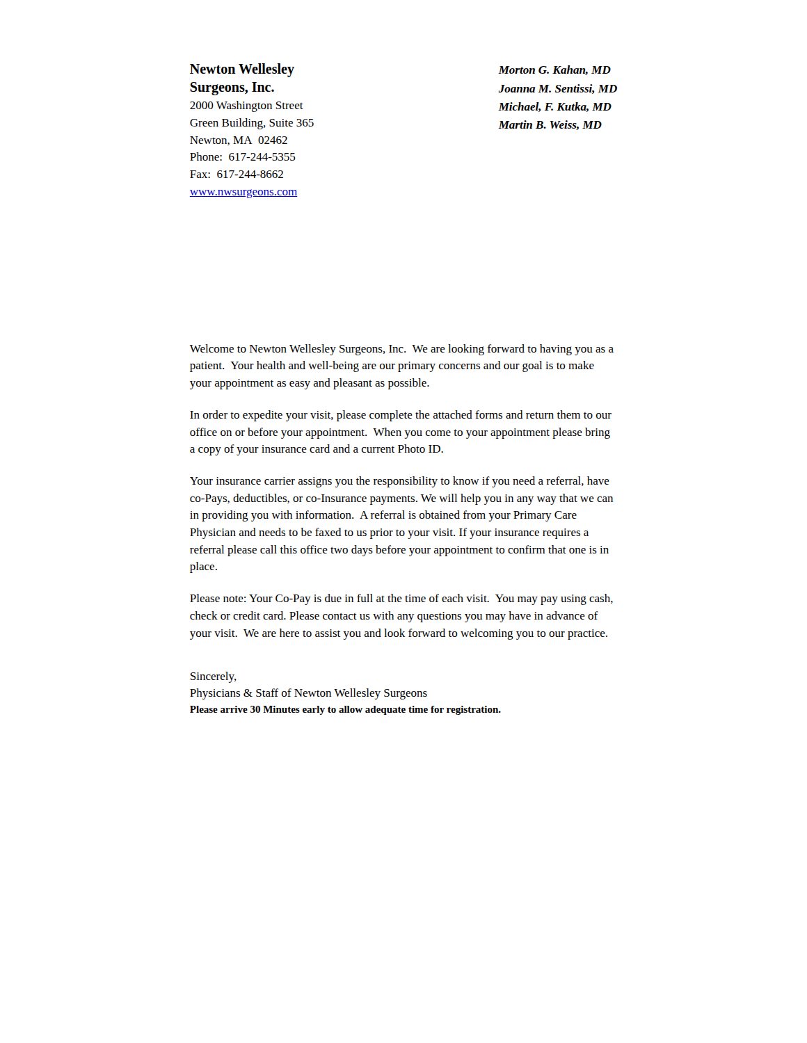Newton Wellesley Surgeons, Inc.
2000 Washington Street
Green Building, Suite 365
Newton, MA 02462
Phone: 617-244-5355
Fax: 617-244-8662
www.nwsurgeons.com
Morton G. Kahan, MD
Joanna M. Sentissi, MD
Michael, F. Kutka, MD
Martin B. Weiss, MD
Welcome to Newton Wellesley Surgeons, Inc. We are looking forward to having you as a patient. Your health and well-being are our primary concerns and our goal is to make your appointment as easy and pleasant as possible.
In order to expedite your visit, please complete the attached forms and return them to our office on or before your appointment. When you come to your appointment please bring a copy of your insurance card and a current Photo ID.
Your insurance carrier assigns you the responsibility to know if you need a referral, have co-Pays, deductibles, or co-Insurance payments. We will help you in any way that we can in providing you with information. A referral is obtained from your Primary Care Physician and needs to be faxed to us prior to your visit. If your insurance requires a referral please call this office two days before your appointment to confirm that one is in place.
Please note: Your Co-Pay is due in full at the time of each visit. You may pay using cash, check or credit card. Please contact us with any questions you may have in advance of your visit. We are here to assist you and look forward to welcoming you to our practice.
Sincerely,
Physicians & Staff of Newton Wellesley Surgeons
Please arrive 30 Minutes early to allow adequate time for registration.